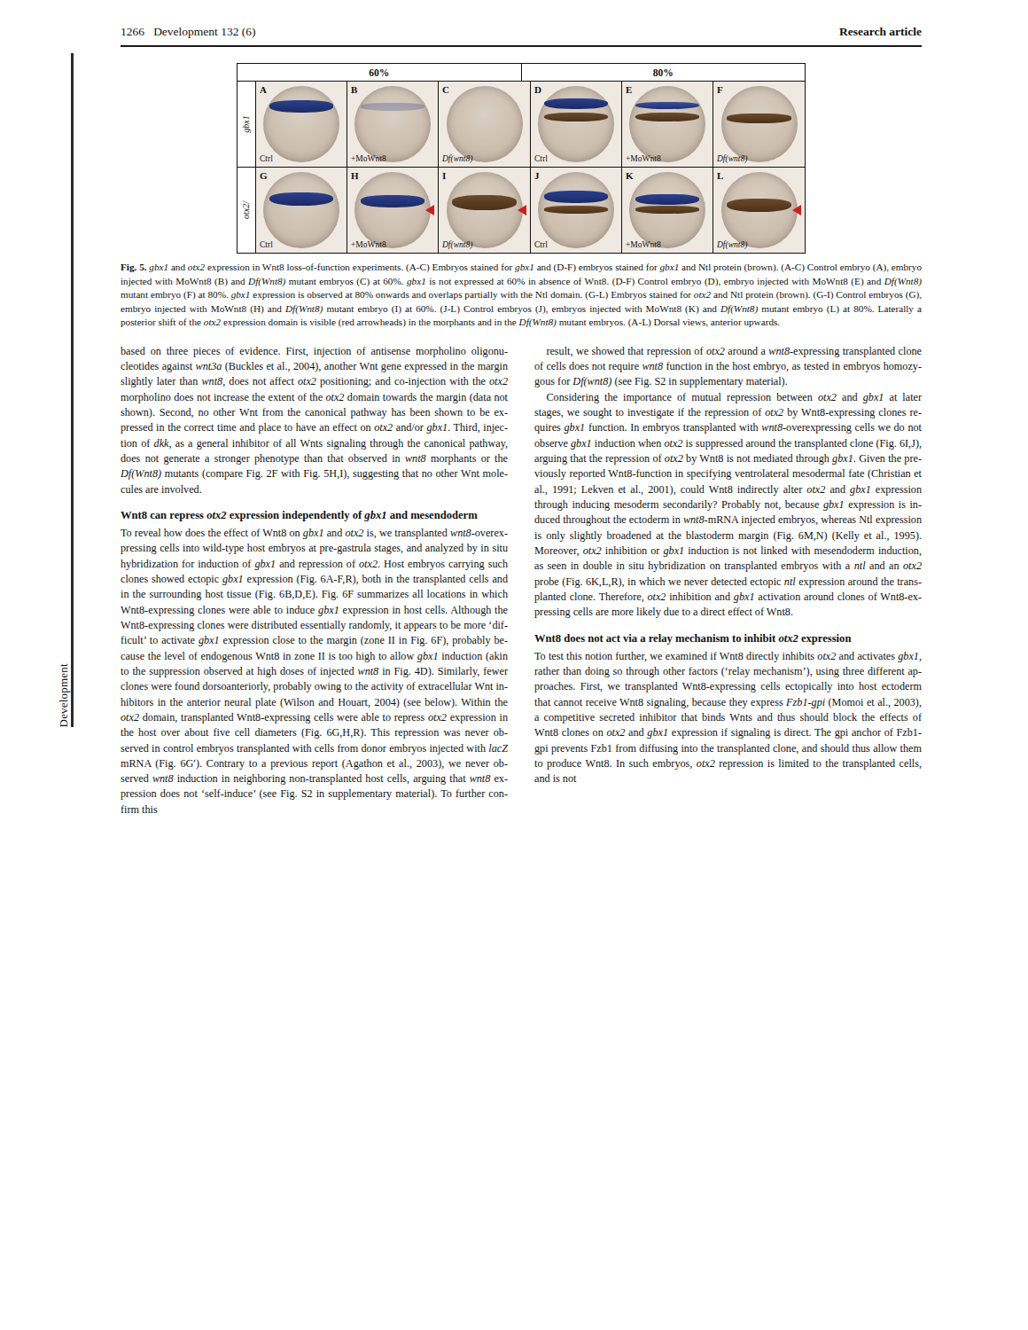Development
1266 Development 132 (6)
Research article
60%
80%
gbx1
otx2/
A
Ctrl
B
+MoWnt8
C
Df(wnt8)
D
Ctrl
E
+MoWnt8
F
Df(wnt8)
G
Ctrl
H
+MoWnt8
I
Df(wnt8)
J
Ctrl
K
+MoWnt8
L
Df(wnt8)
Fig. 5. gbx1 and otx2 expression in Wnt8 loss-of-function experiments. (A-C) Embryos stained for gbx1 and (D-F) embryos stained for gbx1 and Ntl protein (brown). (A-C) Control embryo (A), embryo injected with MoWnt8 (B) and Df(Wnt8) mutant embryos (C) at 60%. gbx1 is not expressed at 60% in absence of Wnt8. (D-F) Control embryo (D), embryo injected with MoWnt8 (E) and Df(Wnt8) mutant embryo (F) at 80%. gbx1 expression is observed at 80% onwards and overlaps partially with the Ntl domain. (G-L) Embryos stained for otx2 and Ntl protein (brown). (G-I) Control embryos (G), embryo injected with MoWnt8 (H) and Df(Wnt8) mutant embryo (I) at 60%. (J-L) Control embryos (J), embryos injected with MoWnt8 (K) and Df(Wnt8) mutant embryo (L) at 80%. Laterally a posterior shift of the otx2 expression domain is visible (red arrowheads) in the morphants and in the Df(Wnt8) mutant embryos. (A-L) Dorsal views, anterior upwards.
based on three pieces of evidence. First, injection of antisense morpholino oligonucleotides against wnt3a (Buckles et al., 2004), another Wnt gene expressed in the margin slightly later than wnt8, does not affect otx2 positioning; and co-injection with the otx2 morpholino does not increase the extent of the otx2 domain towards the margin (data not shown). Second, no other Wnt from the canonical pathway has been shown to be expressed in the correct time and place to have an effect on otx2 and/or gbx1. Third, injection of dkk, as a general inhibitor of all Wnts signaling through the canonical pathway, does not generate a stronger phenotype than that observed in wnt8 morphants or the Df(Wnt8) mutants (compare Fig. 2F with Fig. 5H,I), suggesting that no other Wnt molecules are involved.
Wnt8 can repress otx2 expression independently of gbx1 and mesendoderm
To reveal how does the effect of Wnt8 on gbx1 and otx2 is, we transplanted wnt8-overexpressing cells into wild-type host embryos at pre-gastrula stages, and analyzed by in situ hybridization for induction of gbx1 and repression of otx2. Host embryos carrying such clones showed ectopic gbx1 expression (Fig. 6A-F,R), both in the transplanted cells and in the surrounding host tissue (Fig. 6B,D,E). Fig. 6F summarizes all locations in which Wnt8-expressing clones were able to induce gbx1 expression in host cells. Although the Wnt8-expressing clones were distributed essentially randomly, it appears to be more ‘difficult’ to activate gbx1 expression close to the margin (zone II in Fig. 6F), probably because the level of endogenous Wnt8 in zone II is too high to allow gbx1 induction (akin to the suppression observed at high doses of injected wnt8 in Fig. 4D). Similarly, fewer clones were found dorsoanteriorly, probably owing to the activity of extracellular Wnt inhibitors in the anterior neural plate (Wilson and Houart, 2004) (see below). Within the otx2 domain, transplanted Wnt8-expressing cells were able to repress otx2 expression in the host over about five cell diameters (Fig. 6G,H,R). This repression was never observed in control embryos transplanted with cells from donor embryos injected with lacZ mRNA (Fig. 6G′). Contrary to a previous report (Agathon et al., 2003), we never observed wnt8 induction in neighboring non-transplanted host cells, arguing that wnt8 expression does not ‘self-induce’ (see Fig. S2 in supplementary material). To further confirm this
result, we showed that repression of otx2 around a wnt8-expressing transplanted clone of cells does not require wnt8 function in the host embryo, as tested in embryos homozygous for Df(wnt8) (see Fig. S2 in supplementary material).
Considering the importance of mutual repression between otx2 and gbx1 at later stages, we sought to investigate if the repression of otx2 by Wnt8-expressing clones requires gbx1 function. In embryos transplanted with wnt8-overexpressing cells we do not observe gbx1 induction when otx2 is suppressed around the transplanted clone (Fig. 6I,J), arguing that the repression of otx2 by Wnt8 is not mediated through gbx1. Given the previously reported Wnt8-function in specifying ventrolateral mesodermal fate (Christian et al., 1991; Lekven et al., 2001), could Wnt8 indirectly alter otx2 and gbx1 expression through inducing mesoderm secondarily? Probably not, because gbx1 expression is induced throughout the ectoderm in wnt8-mRNA injected embryos, whereas Ntl expression is only slightly broadened at the blastoderm margin (Fig. 6M,N) (Kelly et al., 1995). Moreover, otx2 inhibition or gbx1 induction is not linked with mesendoderm induction, as seen in double in situ hybridization on transplanted embryos with a ntl and an otx2 probe (Fig. 6K,L,R), in which we never detected ectopic ntl expression around the transplanted clone. Therefore, otx2 inhibition and gbx1 activation around clones of Wnt8-expressing cells are more likely due to a direct effect of Wnt8.
Wnt8 does not act via a relay mechanism to inhibit otx2 expression
To test this notion further, we examined if Wnt8 directly inhibits otx2 and activates gbx1, rather than doing so through other factors (‘relay mechanism’), using three different approaches. First, we transplanted Wnt8-expressing cells ectopically into host ectoderm that cannot receive Wnt8 signaling, because they express Fzb1-gpi (Momoi et al., 2003), a competitive secreted inhibitor that binds Wnts and thus should block the effects of Wnt8 clones on otx2 and gbx1 expression if signaling is direct. The gpi anchor of Fzb1-gpi prevents Fzb1 from diffusing into the transplanted clone, and should thus allow them to produce Wnt8. In such embryos, otx2 repression is limited to the transplanted cells, and is not